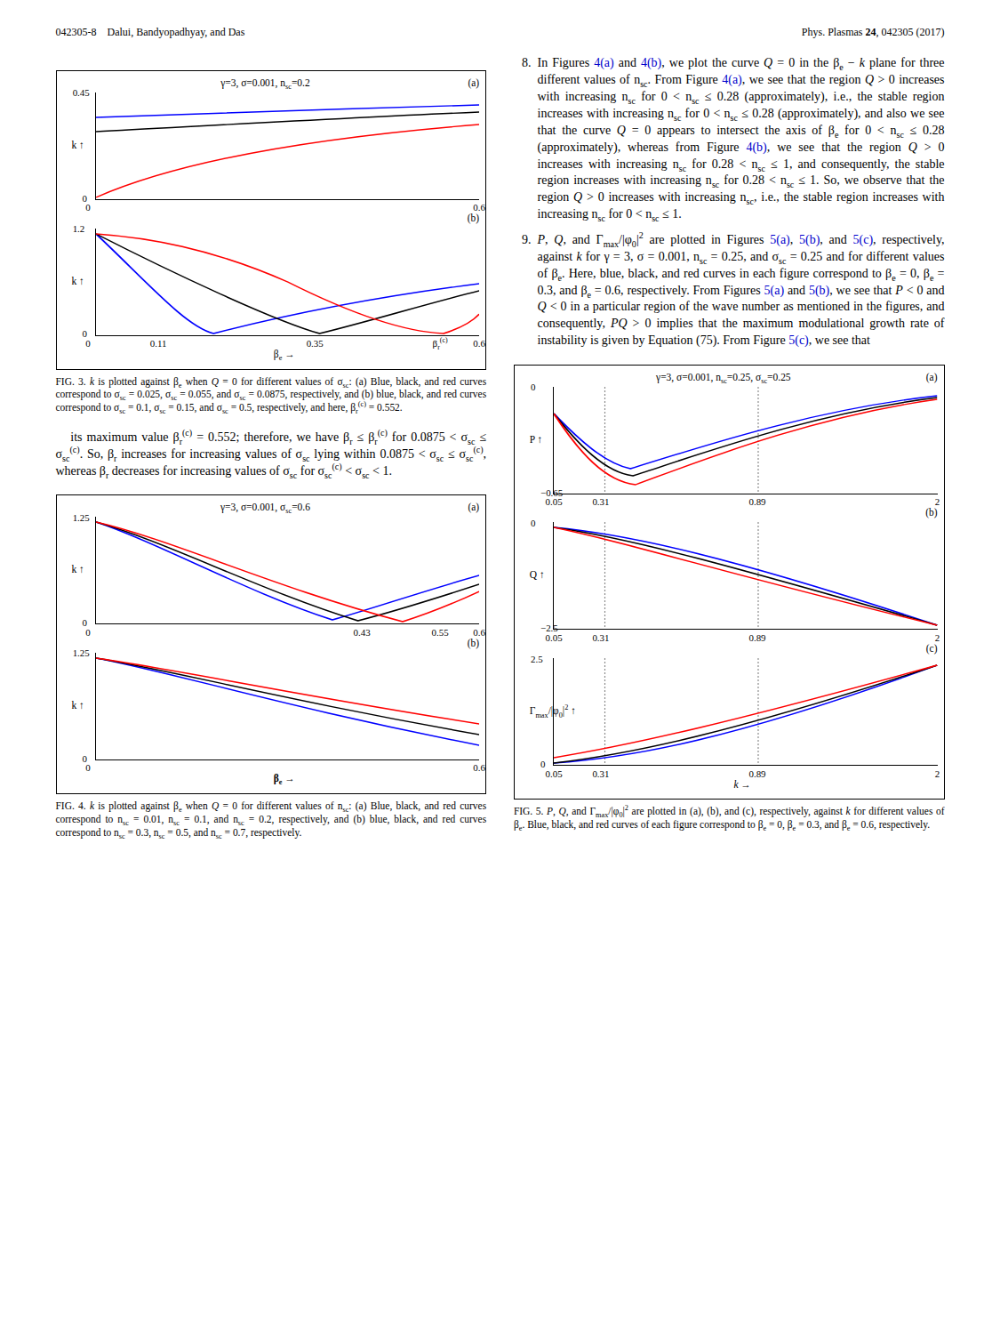042305-8 Dalui, Bandyopadhyay, and Das
Phys. Plasmas 24, 042305 (2017)
γ=3, σ=0.001, nsc=0.2 (a)
0.45 k ↑ 0
00.6
(b)
1.2 k ↑ 0
0 0.11 0.35 βr(c) 0.6
βe →
FIG. 3. k is plotted against βe when Q = 0 for different values of σsc: (a) Blue, black, and red curves correspond to σsc = 0.025, σsc = 0.055, and σsc = 0.0875, respectively, and (b) blue, black, and red curves correspond to σsc = 0.1, σsc = 0.15, and σsc = 0.5, respectively, and here, βr(c) = 0.552.
its maximum value βr(c) = 0.552; therefore, we have βr ≤ βr(c) for 0.0875 < σsc ≤ σsc(c). So, βr increases for increasing values of σsc lying within 0.0875 < σsc ≤ σsc(c), whereas βr decreases for increasing values of σsc for σsc(c) < σsc < 1.
γ=3, σ=0.001, σsc=0.6 (a)
1.25 k ↑ 0
0 0.43 0.55 0.6
(b)
1.25 k ↑ 0
00.6
βe →
FIG. 4. k is plotted against βe when Q = 0 for different values of nsc: (a) Blue, black, and red curves correspond to nsc = 0.01, nsc = 0.1, and nsc = 0.2, respectively, and (b) blue, black, and red curves correspond to nsc = 0.3, nsc = 0.5, and nsc = 0.7, respectively.
8. In Figures 4(a) and 4(b), we plot the curve Q = 0 in the βe − k plane for three different values of nsc. From Figure 4(a), we see that the region Q > 0 increases with increasing nsc for 0 < nsc ≤ 0.28 (approximately), i.e., the stable region increases with increasing nsc for 0 < nsc ≤ 0.28 (approximately), and also we see that the curve Q = 0 appears to intersect the axis of βe for 0 < nsc ≤ 0.28 (approximately), whereas from Figure 4(b), we see that the region Q > 0 increases with increasing nsc for 0.28 < nsc ≤ 1, and consequently, the stable region increases with increasing nsc for 0.28 < nsc ≤ 1. So, we observe that the region Q > 0 increases with increasing nsc, i.e., the stable region increases with increasing nsc for 0 < nsc ≤ 1.
9. P, Q, and Γmax/|φ0|2 are plotted in Figures 5(a), 5(b), and 5(c), respectively, against k for γ = 3, σ = 0.001, nsc = 0.25, and σsc = 0.25 and for different values of βe. Here, blue, black, and red curves in each figure correspond to βe = 0, βe = 0.3, and βe = 0.6, respectively. From Figures 5(a) and 5(b), we see that P < 0 and Q < 0 in a particular region of the wave number as mentioned in the figures, and consequently, PQ > 0 implies that the maximum modulational growth rate of instability is given by Equation (75). From Figure 5(c), we see that
γ=3, σ=0.001, nsc=0.25, σsc=0.25 (a)
0 P ↑ −0.65
0.05 0.31 0.89 2
(b)
0 Q ↑ −2.5
0.05 0.31 0.89 2
(c)
2.5 Γmax/|φ0|2 ↑ 0
0.05 0.31 0.89 2
k →
FIG. 5. P, Q, and Γmax/|φ0|2 are plotted in (a), (b), and (c), respectively, against k for different values of βe. Blue, black, and red curves of each figure correspond to βe = 0, βe = 0.3, and βe = 0.6, respectively.